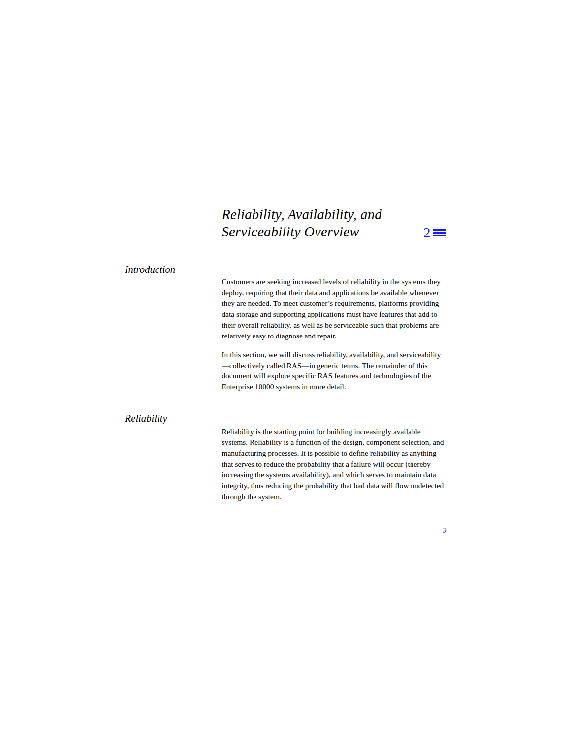Reliability, Availability, and
Serviceability Overview
2
Introduction
Customers are seeking increased levels of reliability in the systems they deploy, requiring that their data and applications be available whenever they are needed. To meet customer’s requirements, platforms providing data storage and supporting applications must have features that add to their overall reliability, as well as be serviceable such that problems are relatively easy to diagnose and repair.
In this section, we will discuss reliability, availability, and serviceability—collectively called RAS—in generic terms. The remainder of this document will explore specific RAS features and technologies of the Enterprise 10000 systems in more detail.
Reliability
Reliability is the starting point for building increasingly available systems. Reliability is a function of the design, component selection, and manufacturing processes. It is possible to define reliability as anything that serves to reduce the probability that a failure will occur (thereby increasing the systems availability), and which serves to maintain data integrity, thus reducing the probability that bad data will flow undetected through the system.
3